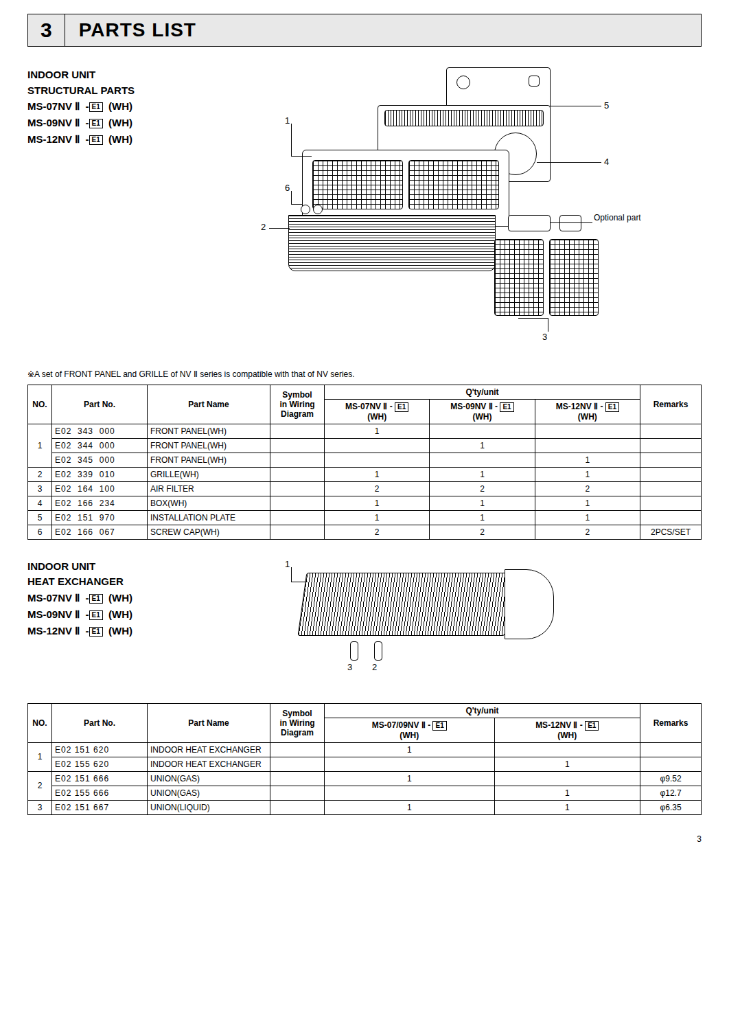3
PARTS LIST
INDOOR UNIT
STRUCTURAL PARTS
MS-07NV Ⅱ -E1 (WH)
MS-09NV Ⅱ -E1 (WH)
MS-12NV Ⅱ -E1 (WH)
5
4
1
2
6
Optional part
3
※A set of FRONT PANEL and GRILLE of NV Ⅱ series is compatible with that of NV series.
| NO. | Part No. | Part Name | Symbol in Wiring Diagram | Q'ty/unit | Remarks |
| --- | --- | --- | --- | --- | --- |
| MS-07NV Ⅱ - E1 (WH) | MS-09NV Ⅱ - E1 (WH) | MS-12NV Ⅱ - E1 (WH) |
| 1 | E02 343 000 | FRONT PANEL(WH) | | 1 | | | |
| E02 344 000 | FRONT PANEL(WH) | | | 1 | | |
| E02 345 000 | FRONT PANEL(WH) | | | | 1 | |
| 2 | E02 339 010 | GRILLE(WH) | | 1 | 1 | 1 | |
| 3 | E02 164 100 | AIR FILTER | | 2 | 2 | 2 | |
| 4 | E02 166 234 | BOX(WH) | | 1 | 1 | 1 | |
| 5 | E02 151 970 | INSTALLATION PLATE | | 1 | 1 | 1 | |
| 6 | E02 166 067 | SCREW CAP(WH) | | 2 | 2 | 2 | 2PCS/SET |
INDOOR UNIT
HEAT EXCHANGER
MS-07NV Ⅱ -E1 (WH)
MS-09NV Ⅱ -E1 (WH)
MS-12NV Ⅱ -E1 (WH)
1
3
2
| NO. | Part No. | Part Name | Symbol in Wiring Diagram | Q'ty/unit | Remarks |
| --- | --- | --- | --- | --- | --- |
| MS-07/09NV Ⅱ - E1 (WH) | MS-12NV Ⅱ - E1 (WH) |
| 1 | E02 151 620 | INDOOR HEAT EXCHANGER | | 1 | | |
| E02 155 620 | INDOOR HEAT EXCHANGER | | | 1 | |
| 2 | E02 151 666 | UNION(GAS) | | 1 | | φ9.52 |
| E02 155 666 | UNION(GAS) | | | 1 | φ12.7 |
| 3 | E02 151 667 | UNION(LIQUID) | | 1 | 1 | φ6.35 |
3